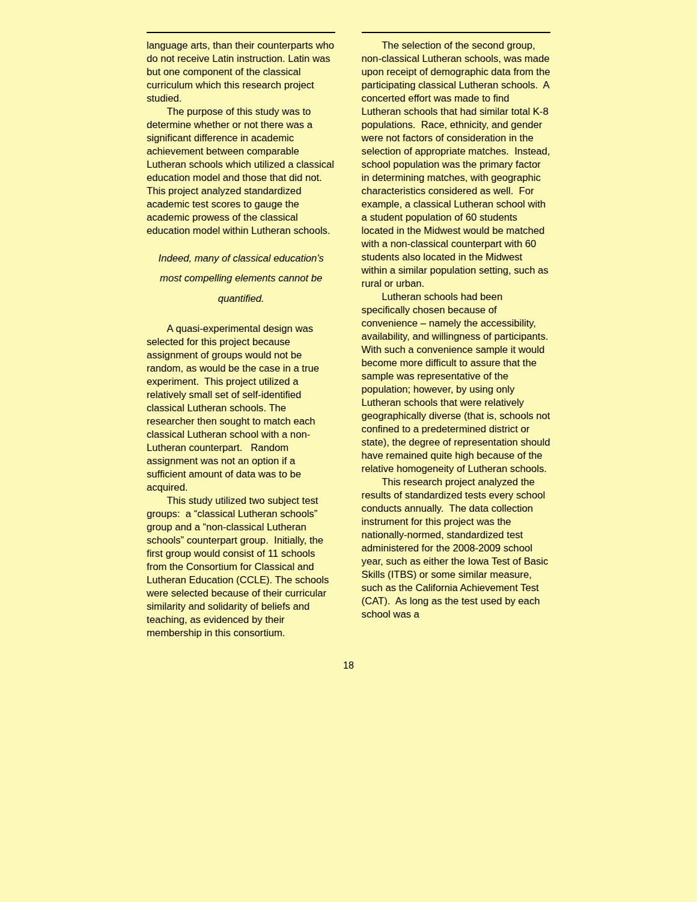language arts, than their counterparts who do not receive Latin instruction. Latin was but one component of the classical curriculum which this research project studied.
The purpose of this study was to determine whether or not there was a significant difference in academic achievement between comparable Lutheran schools which utilized a classical education model and those that did not. This project analyzed standardized academic test scores to gauge the academic prowess of the classical education model within Lutheran schools.
Indeed, many of classical education's most compelling elements cannot be quantified.
A quasi-experimental design was selected for this project because assignment of groups would not be random, as would be the case in a true experiment. This project utilized a relatively small set of self-identified classical Lutheran schools. The researcher then sought to match each classical Lutheran school with a non-Lutheran counterpart. Random assignment was not an option if a sufficient amount of data was to be acquired.
This study utilized two subject test groups: a “classical Lutheran schools” group and a “non-classical Lutheran schools” counterpart group. Initially, the first group would consist of 11 schools from the Consortium for Classical and Lutheran Education (CCLE). The schools were selected because of their curricular similarity and solidarity of beliefs and teaching, as evidenced by their membership in this consortium.
The selection of the second group, non-classical Lutheran schools, was made upon receipt of demographic data from the participating classical Lutheran schools. A concerted effort was made to find Lutheran schools that had similar total K-8 populations. Race, ethnicity, and gender were not factors of consideration in the selection of appropriate matches. Instead, school population was the primary factor in determining matches, with geographic characteristics considered as well. For example, a classical Lutheran school with a student population of 60 students located in the Midwest would be matched with a non-classical counterpart with 60 students also located in the Midwest within a similar population setting, such as rural or urban.
Lutheran schools had been specifically chosen because of convenience – namely the accessibility, availability, and willingness of participants. With such a convenience sample it would become more difficult to assure that the sample was representative of the population; however, by using only Lutheran schools that were relatively geographically diverse (that is, schools not confined to a predetermined district or state), the degree of representation should have remained quite high because of the relative homogeneity of Lutheran schools.
This research project analyzed the results of standardized tests every school conducts annually. The data collection instrument for this project was the nationally-normed, standardized test administered for the 2008-2009 school year, such as either the Iowa Test of Basic Skills (ITBS) or some similar measure, such as the California Achievement Test (CAT). As long as the test used by each school was a
18